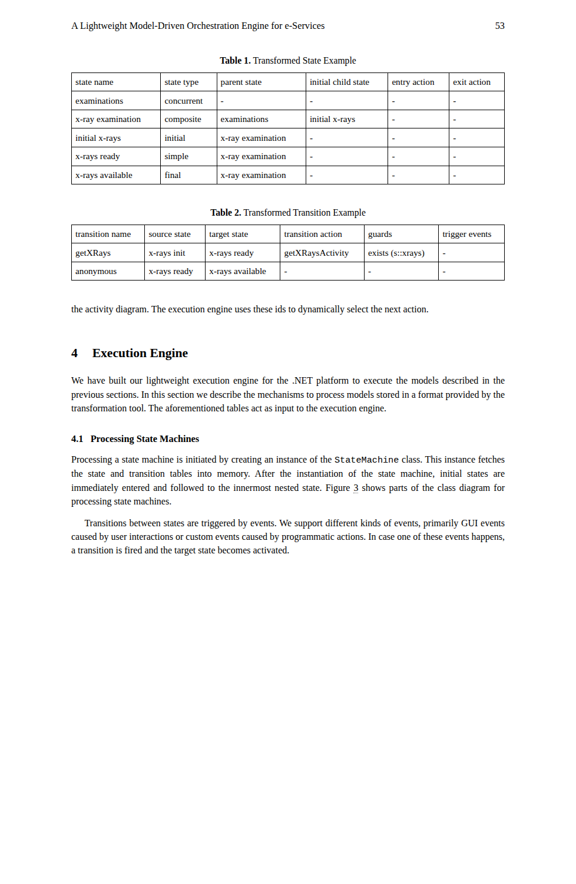A Lightweight Model-Driven Orchestration Engine for e-Services 53
Table 1. Transformed State Example
| state name | state type | parent state | initial child state | entry action | exit action |
| --- | --- | --- | --- | --- | --- |
| examinations | concurrent | - | - | - | - |
| x-ray examination | composite | examinations | initial x-rays | - | - |
| initial x-rays | initial | x-ray examination | - | - | - |
| x-rays ready | simple | x-ray examination | - | - | - |
| x-rays available | final | x-ray examination | - | - | - |
Table 2. Transformed Transition Example
| transition name | source state | target state | transition action | guards | trigger events |
| --- | --- | --- | --- | --- | --- |
| getXRays | x-rays init | x-rays ready | getXRaysActivity | exists (s::xrays) | - |
| anonymous | x-rays ready | x-rays available | - | - | - |
the activity diagram. The execution engine uses these ids to dynamically select the next action.
4 Execution Engine
We have built our lightweight execution engine for the .NET platform to execute the models described in the previous sections. In this section we describe the mechanisms to process models stored in a format provided by the transformation tool. The aforementioned tables act as input to the execution engine.
4.1 Processing State Machines
Processing a state machine is initiated by creating an instance of the StateMachine class. This instance fetches the state and transition tables into memory. After the instantiation of the state machine, initial states are immediately entered and followed to the innermost nested state. Figure 3 shows parts of the class diagram for processing state machines.
Transitions between states are triggered by events. We support different kinds of events, primarily GUI events caused by user interactions or custom events caused by programmatic actions. In case one of these events happens, a transition is fired and the target state becomes activated.